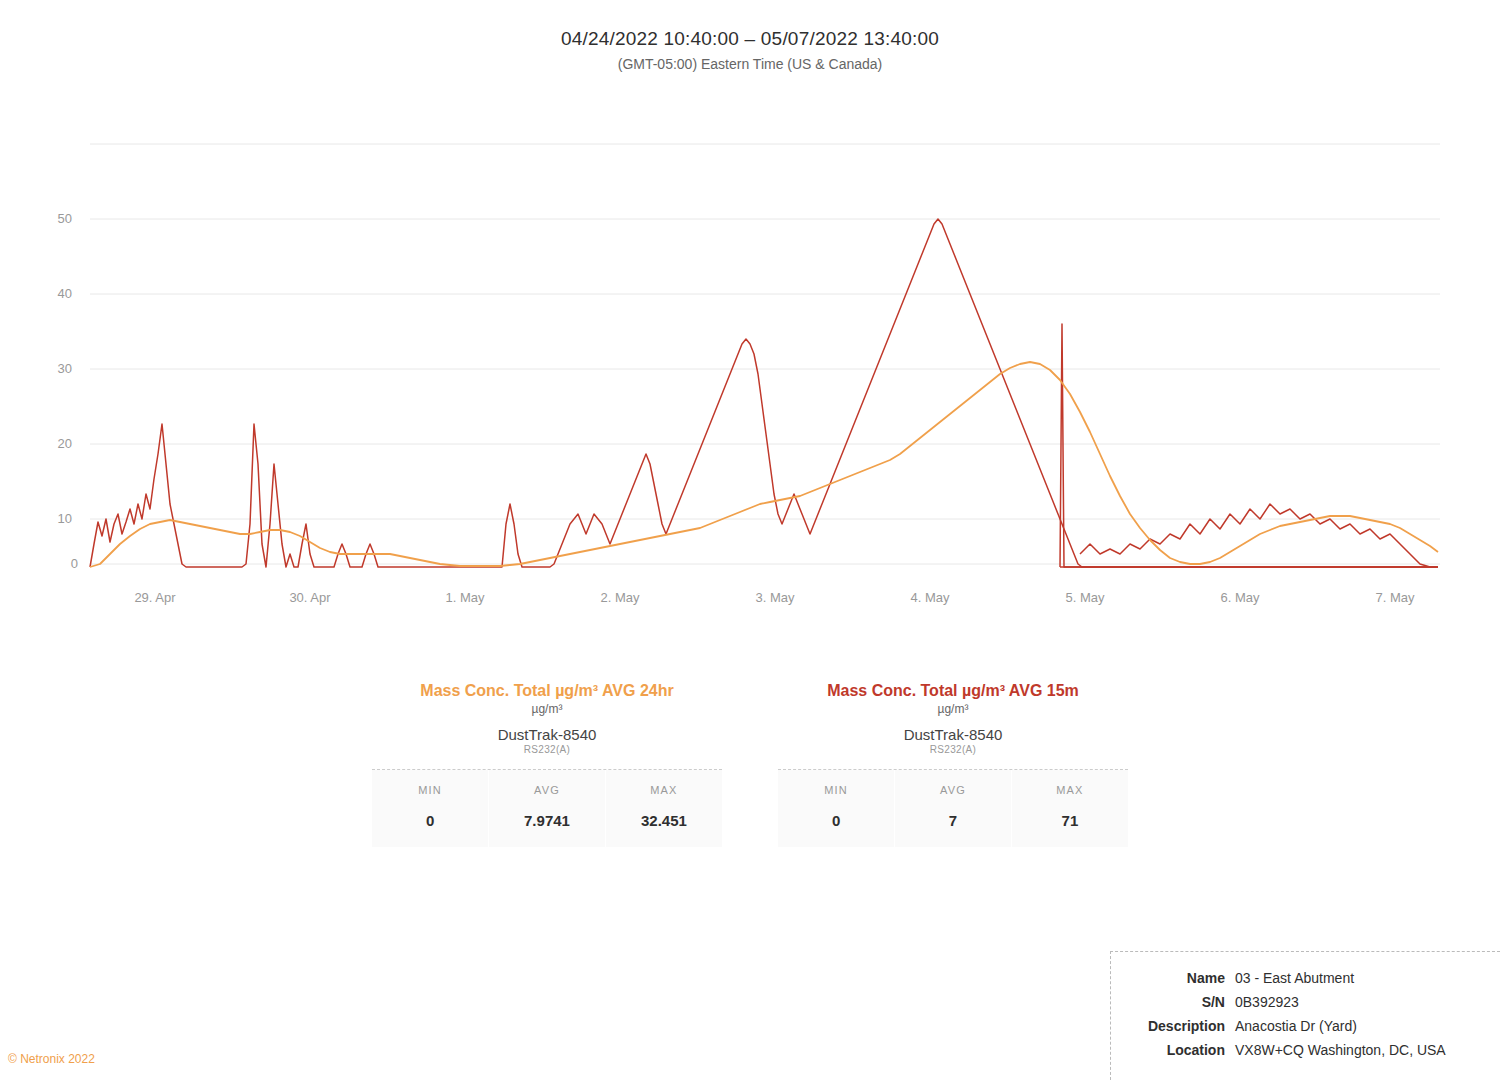04/24/2022 10:40:00 – 05/07/2022 13:40:00
(GMT-05:00) Eastern Time (US & Canada)
Mass Concentration Total µg/m³ — 24 hour average and 15 minute average 50 40 30 20 10 0 29. Apr 30. Apr 1. May 2. May 3. May 4. May 5. May 6. May 7. May
Mass Conc. Total µg/m³ AVG 24hr
µg/m³
DustTrak-8540
RS232(A)
| MIN | AVG | MAX |
| --- | --- | --- |
| 0 | 7.9741 | 32.451 |
Mass Conc. Total µg/m³ AVG 15m
µg/m³
DustTrak-8540
RS232(A)
| MIN | AVG | MAX |
| --- | --- | --- |
| 0 | 7 | 71 |
| Name | 03 - East Abutment |
| S/N | 0B392923 |
| Description | Anacostia Dr (Yard) |
| Location | VX8W+CQ Washington, DC, USA |
© Netronix 2022